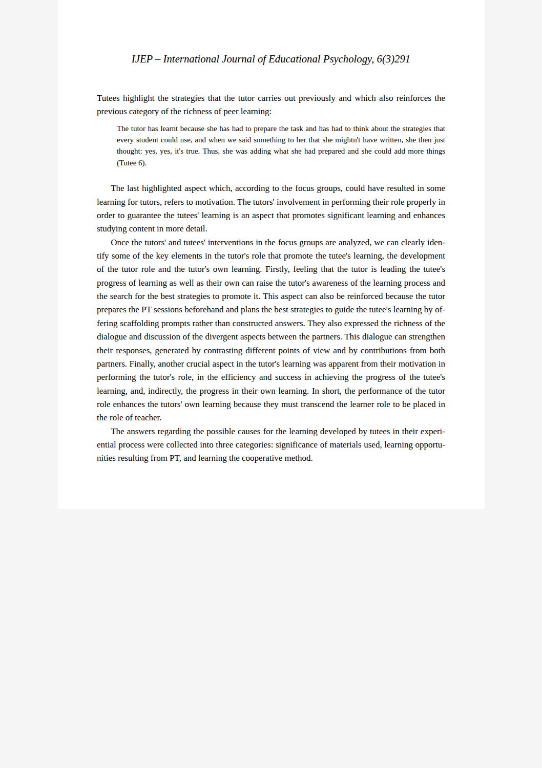IJEP – International Journal of Educational Psychology, 6(3)291
Tutees highlight the strategies that the tutor carries out previously and which also reinforces the previous category of the richness of peer learning:
The tutor has learnt because she has had to prepare the task and has had to think about the strategies that every student could use, and when we said something to her that she mightn't have written, she then just thought: yes, yes, it's true. Thus, she was adding what she had prepared and she could add more things (Tutee 6).
The last highlighted aspect which, according to the focus groups, could have resulted in some learning for tutors, refers to motivation. The tutors' involvement in performing their role properly in order to guarantee the tutees' learning is an aspect that promotes significant learning and enhances studying content in more detail.
Once the tutors' and tutees' interventions in the focus groups are analyzed, we can clearly identify some of the key elements in the tutor's role that promote the tutee's learning, the development of the tutor role and the tutor's own learning. Firstly, feeling that the tutor is leading the tutee's progress of learning as well as their own can raise the tutor's awareness of the learning process and the search for the best strategies to promote it. This aspect can also be reinforced because the tutor prepares the PT sessions beforehand and plans the best strategies to guide the tutee's learning by offering scaffolding prompts rather than constructed answers. They also expressed the richness of the dialogue and discussion of the divergent aspects between the partners. This dialogue can strengthen their responses, generated by contrasting different points of view and by contributions from both partners. Finally, another crucial aspect in the tutor's learning was apparent from their motivation in performing the tutor's role, in the efficiency and success in achieving the progress of the tutee's learning, and, indirectly, the progress in their own learning. In short, the performance of the tutor role enhances the tutors' own learning because they must transcend the learner role to be placed in the role of teacher.
The answers regarding the possible causes for the learning developed by tutees in their experiential process were collected into three categories: significance of materials used, learning opportunities resulting from PT, and learning the cooperative method.